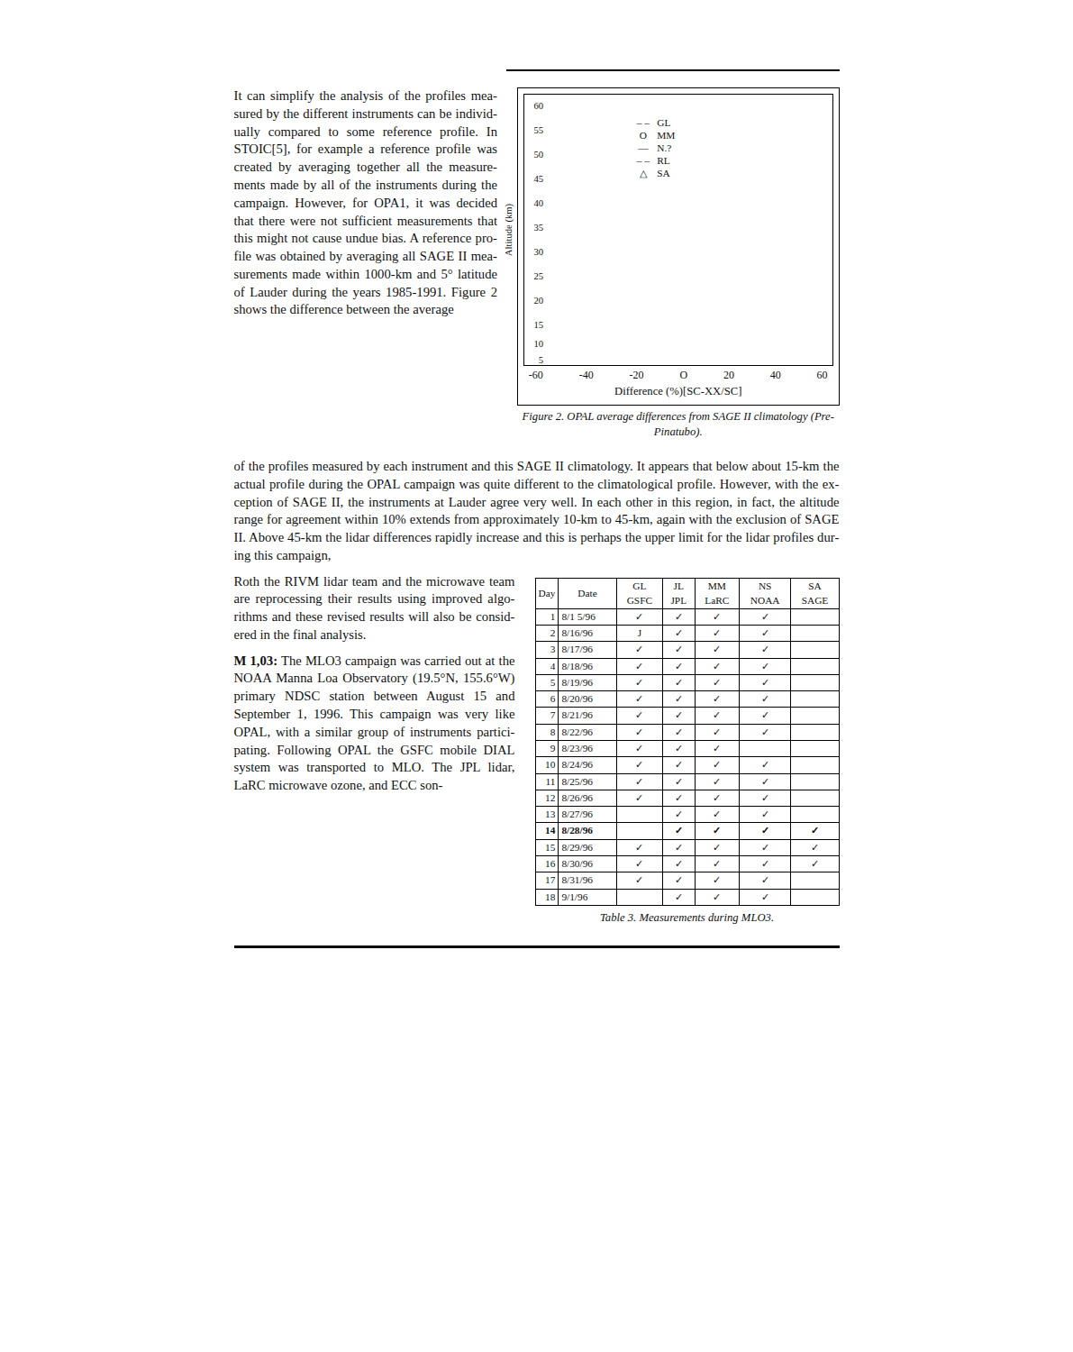It can simplify the analysis of the profiles measured by the different instruments can be individually compared to some reference profile. In STOIC[5], for example a reference profile was created by averaging together all the measurements made by all of the instruments during the campaign. However, for OPA1, it was decided that there were not sufficient measurements that this might not cause undue bias. A reference profile was obtained by averaging all SAGE II measurements made within 1000-km and 5° latitude of Lauder during the years 1985-1991. Figure 2 shows the difference between the average
60 55 50 45 40 35 30 25 20 15 10 5
Altitude (km)
– – GL
O MM
— N.?
– – RL
△ SA
-60-40-20 O 204060
Difference (%)[SC-XX/SC]
Figure 2. OPAL average differences from SAGE II climatology (Pre-Pinatubo).
of the profiles measured by each instrument and this SAGE II climatology. It appears that below about 15-km the actual profile during the OPAL campaign was quite different to the climatological profile. However, with the exception of SAGE II, the instruments at Lauder agree very well. In each other in this region, in fact, the altitude range for agreement within 10% extends from approximately 10-km to 45-km, again with the exclusion of SAGE II. Above 45-km the lidar differences rapidly increase and this is perhaps the upper limit for the lidar profiles during this campaign,
Roth the RIVM lidar team and the microwave team are reprocessing their results using improved algorithms and these revised results will also be considered in the final analysis.
M 1,03: The MLO3 campaign was carried out at the NOAA Manna Loa Observatory (19.5°N, 155.6°W) primary NDSC station between August 15 and September 1, 1996. This campaign was very like OPAL, with a similar group of instruments participating. Following OPAL the GSFC mobile DIAL system was transported to MLO. The JPL lidar, LaRC microwave ozone, and ECC son-
Table 3. Measurements during MLO3.
| Day | Date | GL GSFC | JL JPL | MM LaRC | NS NOAA | SA SAGE |
| --- | --- | --- | --- | --- | --- | --- |
| 1 | 8/1 5/96 | ✓ | ✓ | ✓ | ✓ | |
| 2 | 8/16/96 | J | ✓ | ✓ | ✓ | |
| 3 | 8/17/96 | ✓ | ✓ | ✓ | ✓ | |
| 4 | 8/18/96 | ✓ | ✓ | ✓ | ✓ | |
| 5 | 8/19/96 | ✓ | ✓ | ✓ | ✓ | |
| 6 | 8/20/96 | ✓ | ✓ | ✓ | ✓ | |
| 7 | 8/21/96 | ✓ | ✓ | ✓ | ✓ | |
| 8 | 8/22/96 | ✓ | ✓ | ✓ | ✓ | |
| 9 | 8/23/96 | ✓ | ✓ | ✓ | | |
| 10 | 8/24/96 | ✓ | ✓ | ✓ | ✓ | |
| 11 | 8/25/96 | ✓ | ✓ | ✓ | ✓ | |
| 12 | 8/26/96 | ✓ | ✓ | ✓ | ✓ | |
| 13 | 8/27/96 | | ✓ | ✓ | ✓ | |
| 14 | 8/28/96 | | ✓ | ✓ | ✓ | ✓ |
| 15 | 8/29/96 | ✓ | ✓ | ✓ | ✓ | ✓ |
| 16 | 8/30/96 | ✓ | ✓ | ✓ | ✓ | ✓ |
| 17 | 8/31/96 | ✓ | ✓ | ✓ | ✓ | |
| 18 | 9/1/96 | | ✓ | ✓ | ✓ | |